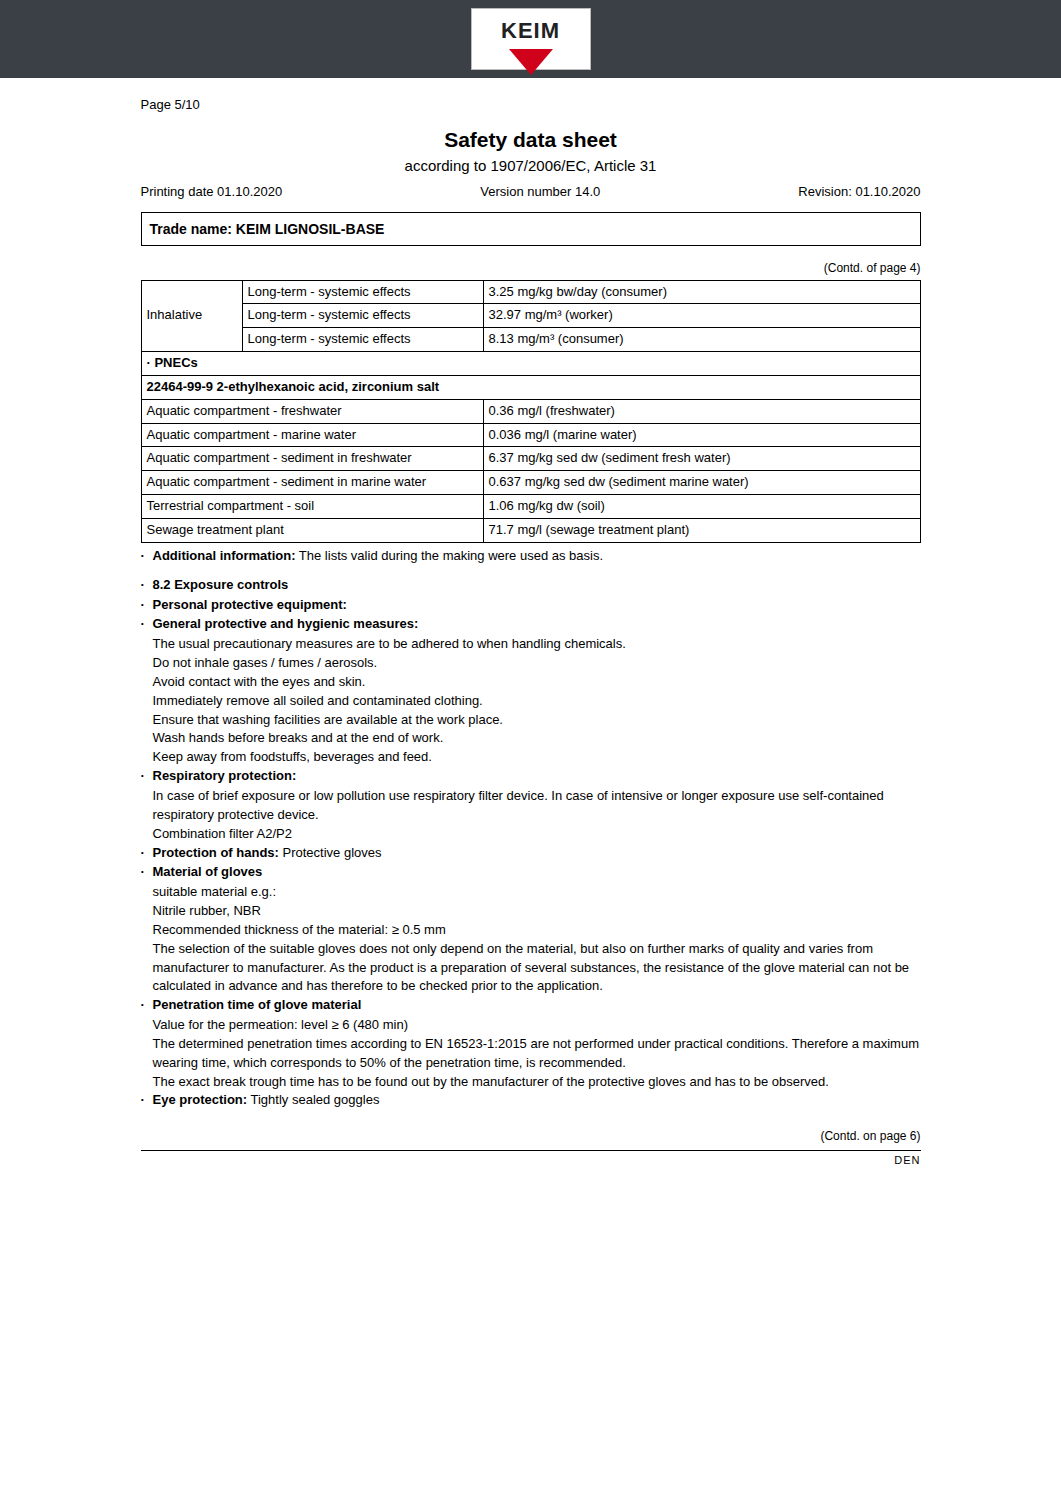KEIM
Page 5/10
Safety data sheet
according to 1907/2006/EC, Article 31
Printing date 01.10.2020 Version number 14.0 Revision: 01.10.2020
Trade name: KEIM LIGNOSIL-BASE
(Contd. of page 4)
| Inhalative | Long-term - systemic effects | 3.25 mg/kg bw/day (consumer) |
| Long-term - systemic effects | 32.97 mg/m³ (worker) |
| Long-term - systemic effects | 8.13 mg/m³ (consumer) |
| · PNECs |
| 22464-99-9 2-ethylhexanoic acid, zirconium salt |
| Aquatic compartment - freshwater | 0.36 mg/l (freshwater) |
| Aquatic compartment - marine water | 0.036 mg/l (marine water) |
| Aquatic compartment - sediment in freshwater | 6.37 mg/kg sed dw (sediment fresh water) |
| Aquatic compartment - sediment in marine water | 0.637 mg/kg sed dw (sediment marine water) |
| Terrestrial compartment - soil | 1.06 mg/kg dw (soil) |
| Sewage treatment plant | 71.7 mg/l (sewage treatment plant) |
Additional information: The lists valid during the making were used as basis.
8.2 Exposure controls
Personal protective equipment:
General protective and hygienic measures:
The usual precautionary measures are to be adhered to when handling chemicals.
Do not inhale gases / fumes / aerosols.
Avoid contact with the eyes and skin.
Immediately remove all soiled and contaminated clothing.
Ensure that washing facilities are available at the work place.
Wash hands before breaks and at the end of work.
Keep away from foodstuffs, beverages and feed.
Respiratory protection:
In case of brief exposure or low pollution use respiratory filter device. In case of intensive or longer exposure use self-contained respiratory protective device.
Combination filter A2/P2
Protection of hands: Protective gloves
Material of gloves
suitable material e.g.:
Nitrile rubber, NBR
Recommended thickness of the material: ≥ 0.5 mm
The selection of the suitable gloves does not only depend on the material, but also on further marks of quality and varies from manufacturer to manufacturer. As the product is a preparation of several substances, the resistance of the glove material can not be calculated in advance and has therefore to be checked prior to the application.
Penetration time of glove material
Value for the permeation: level ≥ 6 (480 min)
The determined penetration times according to EN 16523-1:2015 are not performed under practical conditions. Therefore a maximum wearing time, which corresponds to 50% of the penetration time, is recommended.
The exact break trough time has to be found out by the manufacturer of the protective gloves and has to be observed.
Eye protection: Tightly sealed goggles
(Contd. on page 6)
DEN